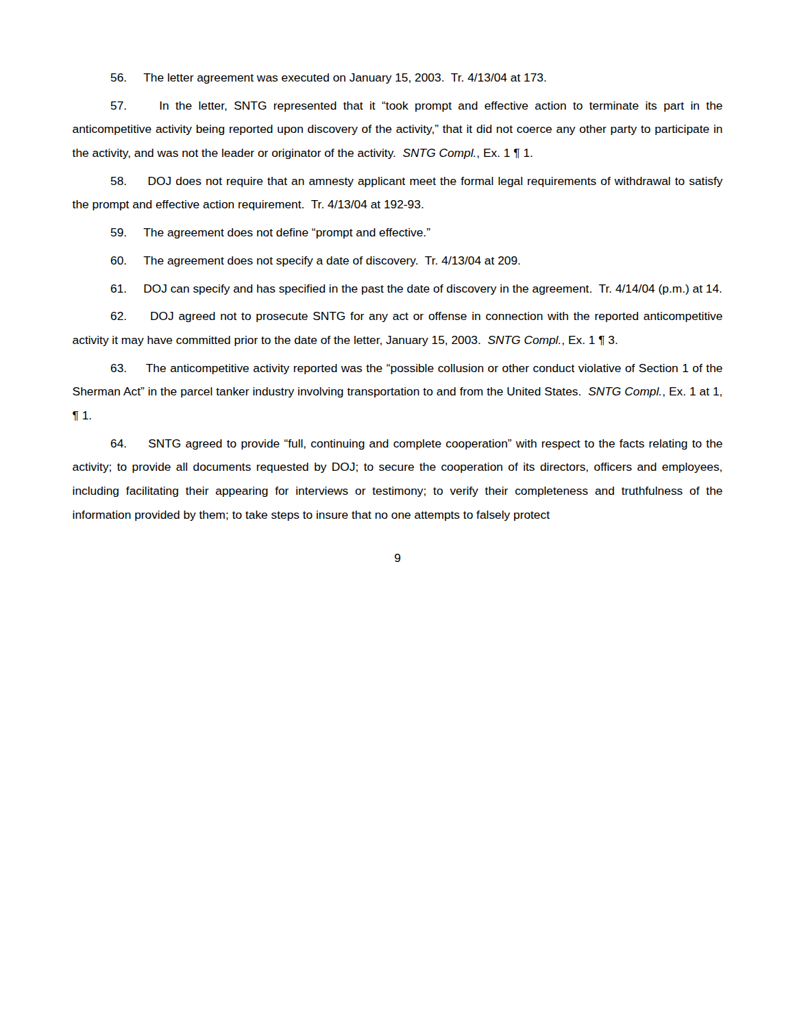56. The letter agreement was executed on January 15, 2003. Tr. 4/13/04 at 173.
57. In the letter, SNTG represented that it “took prompt and effective action to terminate its part in the anticompetitive activity being reported upon discovery of the activity,” that it did not coerce any other party to participate in the activity, and was not the leader or originator of the activity. SNTG Compl., Ex. 1 ¶ 1.
58. DOJ does not require that an amnesty applicant meet the formal legal requirements of withdrawal to satisfy the prompt and effective action requirement. Tr. 4/13/04 at 192-93.
59. The agreement does not define “prompt and effective.”
60. The agreement does not specify a date of discovery. Tr. 4/13/04 at 209.
61. DOJ can specify and has specified in the past the date of discovery in the agreement. Tr. 4/14/04 (p.m.) at 14.
62. DOJ agreed not to prosecute SNTG for any act or offense in connection with the reported anticompetitive activity it may have committed prior to the date of the letter, January 15, 2003. SNTG Compl., Ex. 1 ¶ 3.
63. The anticompetitive activity reported was the “possible collusion or other conduct violative of Section 1 of the Sherman Act” in the parcel tanker industry involving transportation to and from the United States. SNTG Compl., Ex. 1 at 1, ¶ 1.
64. SNTG agreed to provide “full, continuing and complete cooperation” with respect to the facts relating to the activity; to provide all documents requested by DOJ; to secure the cooperation of its directors, officers and employees, including facilitating their appearing for interviews or testimony; to verify their completeness and truthfulness of the information provided by them; to take steps to insure that no one attempts to falsely protect
9